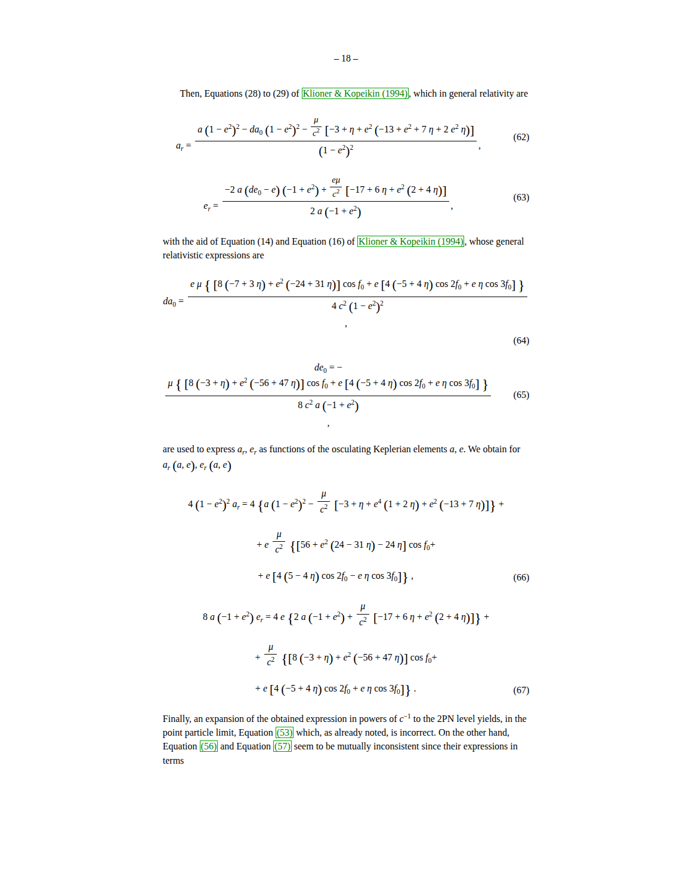– 18 –
Then, Equations (28) to (29) of Klioner & Kopeikin (1994), which in general relativity are
ar = a (1 − e2)2 − da0 (1 − e2)2 − μc2 [−3 + η + e2 (−13 + e2 + 7 η + 2 e2 η)] (1 − e2)2 ,
(62)
er = −2 a (de0 − e) (−1 + e2) + eμ c2 [−17 + 6 η + e2 (2 + 4 η)] 2 a (−1 + e2) ,
(63)
with the aid of Equation (14) and Equation (16) of Klioner & Kopeikin (1994), whose general relativistic expressions are
da0 = e μ { [8 (−7 + 3 η) + e2 (−24 + 31 η)] cos f0 + e [4 (−5 + 4 η) cos 2f0 + e η cos 3f0] } 4 c2 (1 − e2)2 ,
(64)
de0 = − μ { [8 (−3 + η) + e2 (−56 + 47 η)] cos f0 + e [4 (−5 + 4 η) cos 2f0 + e η cos 3f0] } 8 c2 a (−1 + e2) ,
(65)
are used to express ar, er as functions of the osculating Keplerian elements a, e. We obtain for ar (a, e), er (a, e)
4 (1 − e2)2 ar = 4 {a (1 − e2)2 − μc2 [−3 + η + e4 (1 + 2 η) + e2 (−13 + 7 η)]} +
+ e μc2 {[56 + e2 (24 − 31 η) − 24 η] cos f0+
+ e [4 (5 − 4 η) cos 2f0 − e η cos 3f0]} ,
(66)
8 a (−1 + e2) er = 4 e {2 a (−1 + e2) + μc2 [−17 + 6 η + e2 (2 + 4 η)]} +
+ μc2 {[8 (−3 + η) + e2 (−56 + 47 η)] cos f0+
+ e [4 (−5 + 4 η) cos 2f0 + e η cos 3f0]} .
(67)
Finally, an expansion of the obtained expression in powers of c−1 to the 2PN level yields, in the point particle limit, Equation (53) which, as already noted, is incorrect. On the other hand, Equation (56) and Equation (57) seem to be mutually inconsistent since their expressions in terms